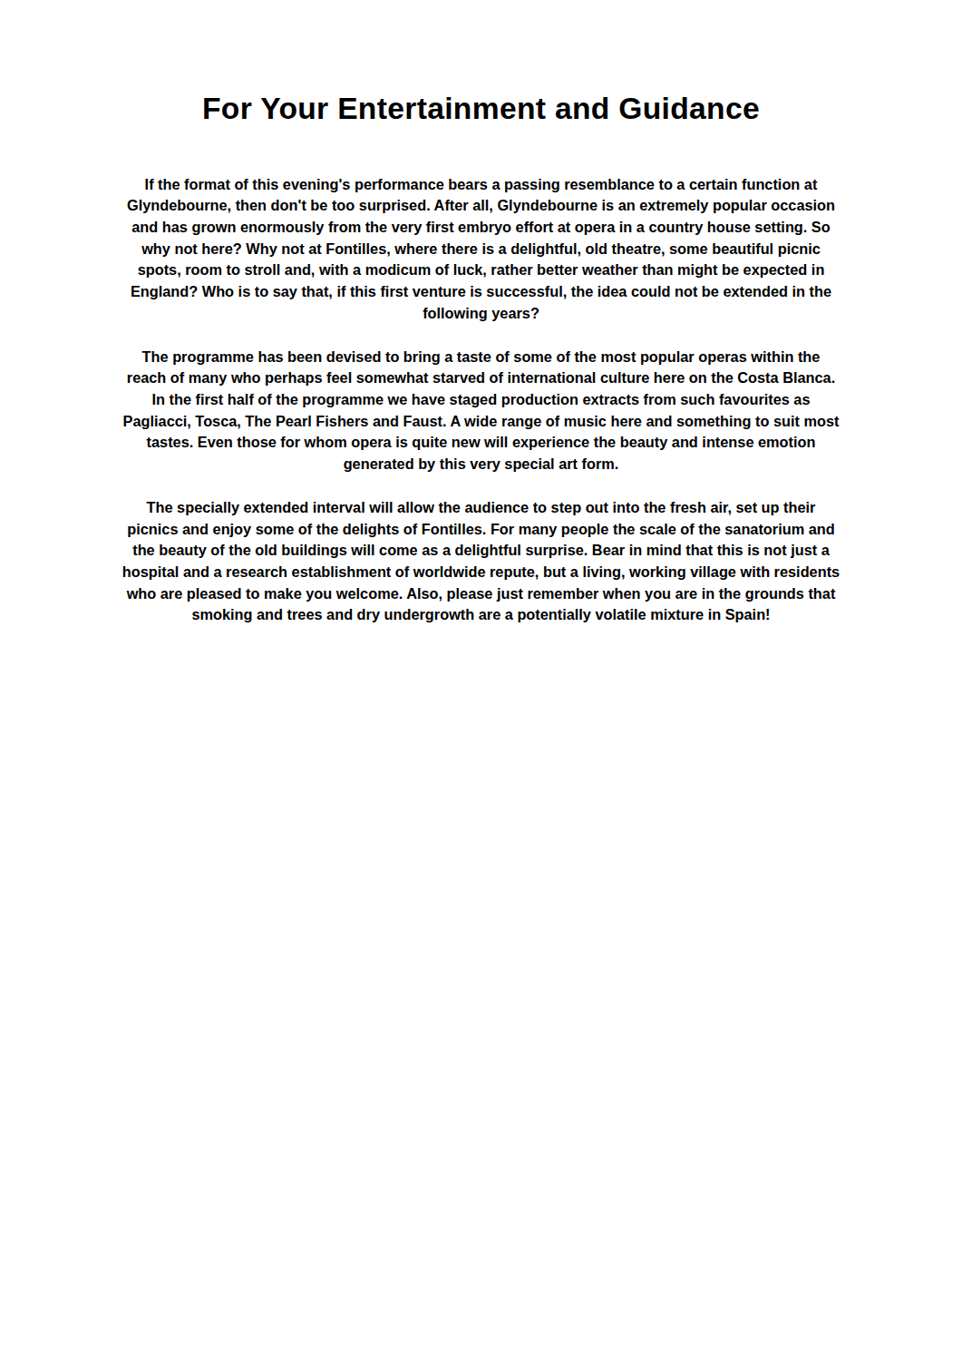For Your Entertainment and Guidance
If the format of this evening's performance bears a passing resemblance to a certain function at Glyndebourne, then don't be too surprised. After all, Glyndebourne is an extremely popular occasion and has grown enormously from the very first embryo effort at opera in a country house setting. So why not here? Why not at Fontilles, where there is a delightful, old theatre, some beautiful picnic spots, room to stroll and, with a modicum of luck, rather better weather than might be expected in England? Who is to say that, if this first venture is successful, the idea could not be extended in the following years?
The programme has been devised to bring a taste of some of the most popular operas within the reach of many who perhaps feel somewhat starved of international culture here on the Costa Blanca. In the first half of the programme we have staged production extracts from such favourites as Pagliacci, Tosca, The Pearl Fishers and Faust. A wide range of music here and something to suit most tastes. Even those for whom opera is quite new will experience the beauty and intense emotion generated by this very special art form.
The specially extended interval will allow the audience to step out into the fresh air, set up their picnics and enjoy some of the delights of Fontilles. For many people the scale of the sanatorium and the beauty of the old buildings will come as a delightful surprise. Bear in mind that this is not just a hospital and a research establishment of worldwide repute, but a living, working village with residents who are pleased to make you welcome. Also, please just remember when you are in the grounds that smoking and trees and dry undergrowth are a potentially volatile mixture in Spain!